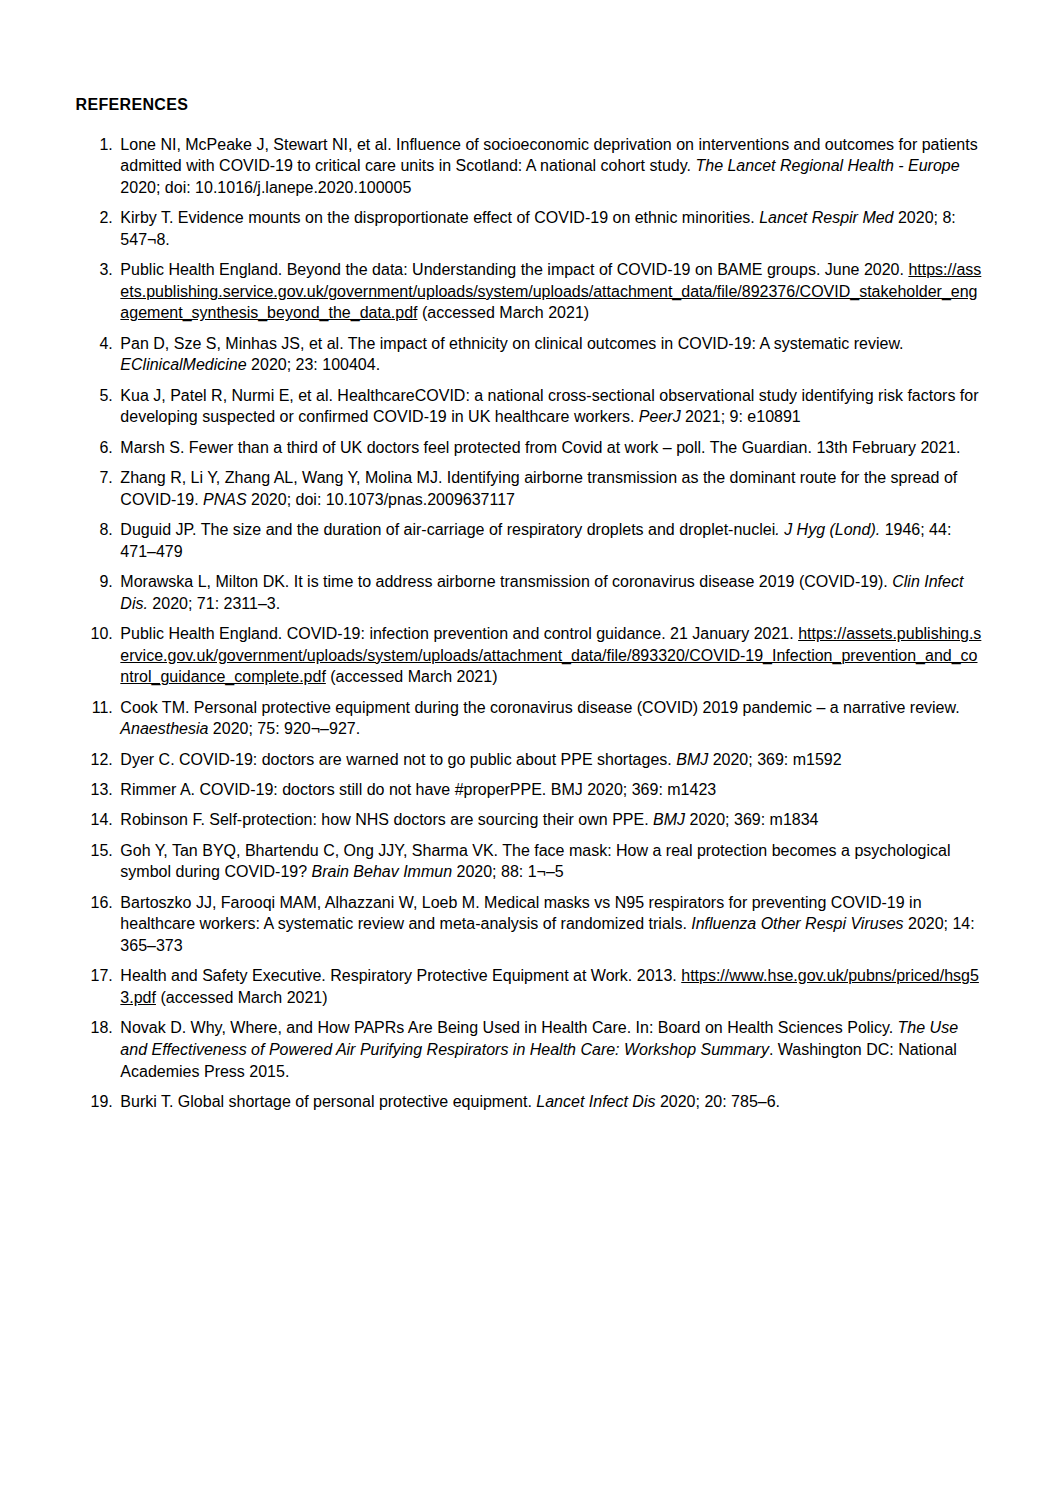REFERENCES
Lone NI, McPeake J, Stewart NI, et al. Influence of socioeconomic deprivation on interventions and outcomes for patients admitted with COVID-19 to critical care units in Scotland: A national cohort study. The Lancet Regional Health - Europe 2020; doi: 10.1016/j.lanepe.2020.100005
Kirby T. Evidence mounts on the disproportionate effect of COVID-19 on ethnic minorities. Lancet Respir Med 2020; 8: 547¬8.
Public Health England. Beyond the data: Understanding the impact of COVID-19 on BAME groups. June 2020. https://assets.publishing.service.gov.uk/government/uploads/system/uploads/attachment_data/file/892376/COVID_stakeholder_engagement_synthesis_beyond_the_data.pdf (accessed March 2021)
Pan D, Sze S, Minhas JS, et al. The impact of ethnicity on clinical outcomes in COVID-19: A systematic review. EClinicalMedicine 2020; 23: 100404.
Kua J, Patel R, Nurmi E, et al. HealthcareCOVID: a national cross-sectional observational study identifying risk factors for developing suspected or confirmed COVID-19 in UK healthcare workers. PeerJ 2021; 9: e10891
Marsh S. Fewer than a third of UK doctors feel protected from Covid at work – poll. The Guardian. 13th February 2021.
Zhang R, Li Y, Zhang AL, Wang Y, Molina MJ. Identifying airborne transmission as the dominant route for the spread of COVID-19. PNAS 2020; doi: 10.1073/pnas.2009637117
Duguid JP. The size and the duration of air-carriage of respiratory droplets and droplet-nuclei. J Hyg (Lond). 1946; 44: 471–479
Morawska L, Milton DK. It is time to address airborne transmission of coronavirus disease 2019 (COVID-19). Clin Infect Dis. 2020; 71: 2311–3.
Public Health England. COVID-19: infection prevention and control guidance. 21 January 2021. https://assets.publishing.service.gov.uk/government/uploads/system/uploads/attachment_data/file/893320/COVID-19_Infection_prevention_and_control_guidance_complete.pdf (accessed March 2021)
Cook TM. Personal protective equipment during the coronavirus disease (COVID) 2019 pandemic – a narrative review. Anaesthesia 2020; 75: 920¬–927.
Dyer C. COVID-19: doctors are warned not to go public about PPE shortages. BMJ 2020; 369: m1592
Rimmer A. COVID-19: doctors still do not have #properPPE. BMJ 2020; 369: m1423
Robinson F. Self-protection: how NHS doctors are sourcing their own PPE. BMJ 2020; 369: m1834
Goh Y, Tan BYQ, Bhartendu C, Ong JJY, Sharma VK. The face mask: How a real protection becomes a psychological symbol during COVID-19? Brain Behav Immun 2020; 88: 1¬–5
Bartoszko JJ, Farooqi MAM, Alhazzani W, Loeb M. Medical masks vs N95 respirators for preventing COVID-19 in healthcare workers: A systematic review and meta-analysis of randomized trials. Influenza Other Respi Viruses 2020; 14: 365–373
Health and Safety Executive. Respiratory Protective Equipment at Work. 2013. https://www.hse.gov.uk/pubns/priced/hsg53.pdf (accessed March 2021)
Novak D. Why, Where, and How PAPRs Are Being Used in Health Care. In: Board on Health Sciences Policy. The Use and Effectiveness of Powered Air Purifying Respirators in Health Care: Workshop Summary. Washington DC: National Academies Press 2015.
Burki T. Global shortage of personal protective equipment. Lancet Infect Dis 2020; 20: 785–6.